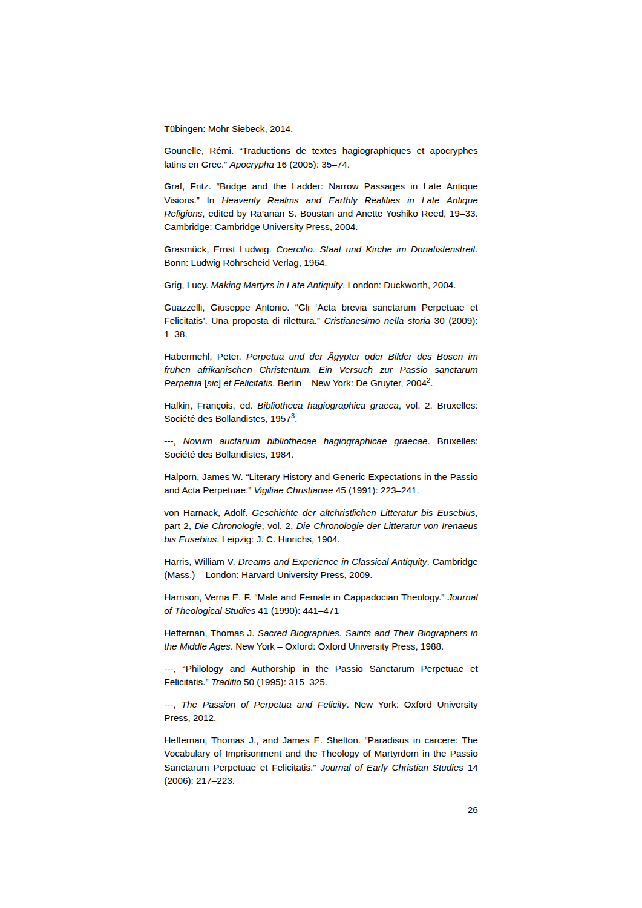Tübingen: Mohr Siebeck, 2014.
Gounelle, Rémi. “Traductions de textes hagiographiques et apocryphes latins en Grec.” Apocrypha 16 (2005): 35–74.
Graf, Fritz. “Bridge and the Ladder: Narrow Passages in Late Antique Visions.” In Heavenly Realms and Earthly Realities in Late Antique Religions, edited by Ra’anan S. Boustan and Anette Yoshiko Reed, 19–33. Cambridge: Cambridge University Press, 2004.
Grasmück, Ernst Ludwig. Coercitio. Staat und Kirche im Donatistenstreit. Bonn: Ludwig Röhrscheid Verlag, 1964.
Grig, Lucy. Making Martyrs in Late Antiquity. London: Duckworth, 2004.
Guazzelli, Giuseppe Antonio. “Gli ‘Acta brevia sanctarum Perpetuae et Felicitatis’. Una proposta di rilettura.” Cristianesimo nella storia 30 (2009): 1–38.
Habermehl, Peter. Perpetua und der Ägypter oder Bilder des Bösen im frühen afrikanischen Christentum. Ein Versuch zur Passio sanctarum Perpetua [sic] et Felicitatis. Berlin – New York: De Gruyter, 20042.
Halkin, François, ed. Bibliotheca hagiographica graeca, vol. 2. Bruxelles: Société des Bollandistes, 19573.
---, Novum auctarium bibliothecae hagiographicae graecae. Bruxelles: Société des Bollandistes, 1984.
Halporn, James W. “Literary History and Generic Expectations in the Passio and Acta Perpetuae.” Vigiliae Christianae 45 (1991): 223–241.
von Harnack, Adolf. Geschichte der altchristlichen Litteratur bis Eusebius, part 2, Die Chronologie, vol. 2, Die Chronologie der Litteratur von Irenaeus bis Eusebius. Leipzig: J. C. Hinrichs, 1904.
Harris, William V. Dreams and Experience in Classical Antiquity. Cambridge (Mass.) – London: Harvard University Press, 2009.
Harrison, Verna E. F. “Male and Female in Cappadocian Theology.” Journal of Theological Studies 41 (1990): 441–471
Heffernan, Thomas J. Sacred Biographies. Saints and Their Biographers in the Middle Ages. New York – Oxford: Oxford University Press, 1988.
---, “Philology and Authorship in the Passio Sanctarum Perpetuae et Felicitatis.” Traditio 50 (1995): 315–325.
---, The Passion of Perpetua and Felicity. New York: Oxford University Press, 2012.
Heffernan, Thomas J., and James E. Shelton. “Paradisus in carcere: The Vocabulary of Imprisonment and the Theology of Martyrdom in the Passio Sanctarum Perpetuae et Felicitatis.” Journal of Early Christian Studies 14 (2006): 217–223.
26